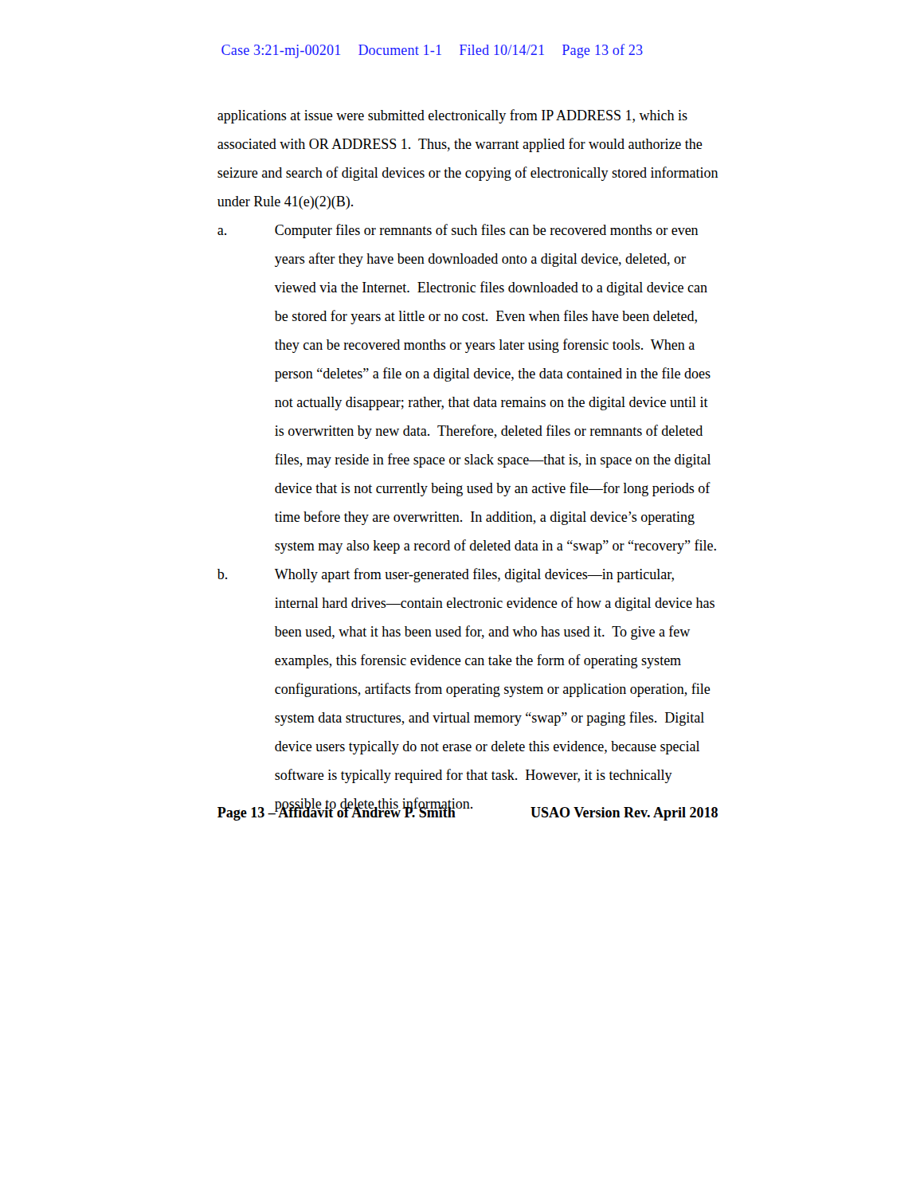Case 3:21-mj-00201 Document 1-1 Filed 10/14/21 Page 13 of 23
applications at issue were submitted electronically from IP ADDRESS 1, which is associated with OR ADDRESS 1. Thus, the warrant applied for would authorize the seizure and search of digital devices or the copying of electronically stored information under Rule 41(e)(2)(B).
a. Computer files or remnants of such files can be recovered months or even years after they have been downloaded onto a digital device, deleted, or viewed via the Internet. Electronic files downloaded to a digital device can be stored for years at little or no cost. Even when files have been deleted, they can be recovered months or years later using forensic tools. When a person “deletes” a file on a digital device, the data contained in the file does not actually disappear; rather, that data remains on the digital device until it is overwritten by new data. Therefore, deleted files or remnants of deleted files, may reside in free space or slack space—that is, in space on the digital device that is not currently being used by an active file—for long periods of time before they are overwritten. In addition, a digital device’s operating system may also keep a record of deleted data in a “swap” or “recovery” file.
b. Wholly apart from user-generated files, digital devices—in particular, internal hard drives—contain electronic evidence of how a digital device has been used, what it has been used for, and who has used it. To give a few examples, this forensic evidence can take the form of operating system configurations, artifacts from operating system or application operation, file system data structures, and virtual memory “swap” or paging files. Digital device users typically do not erase or delete this evidence, because special software is typically required for that task. However, it is technically possible to delete this information.
Page 13 – Affidavit of Andrew P. Smith
USAO Version Rev. April 2018